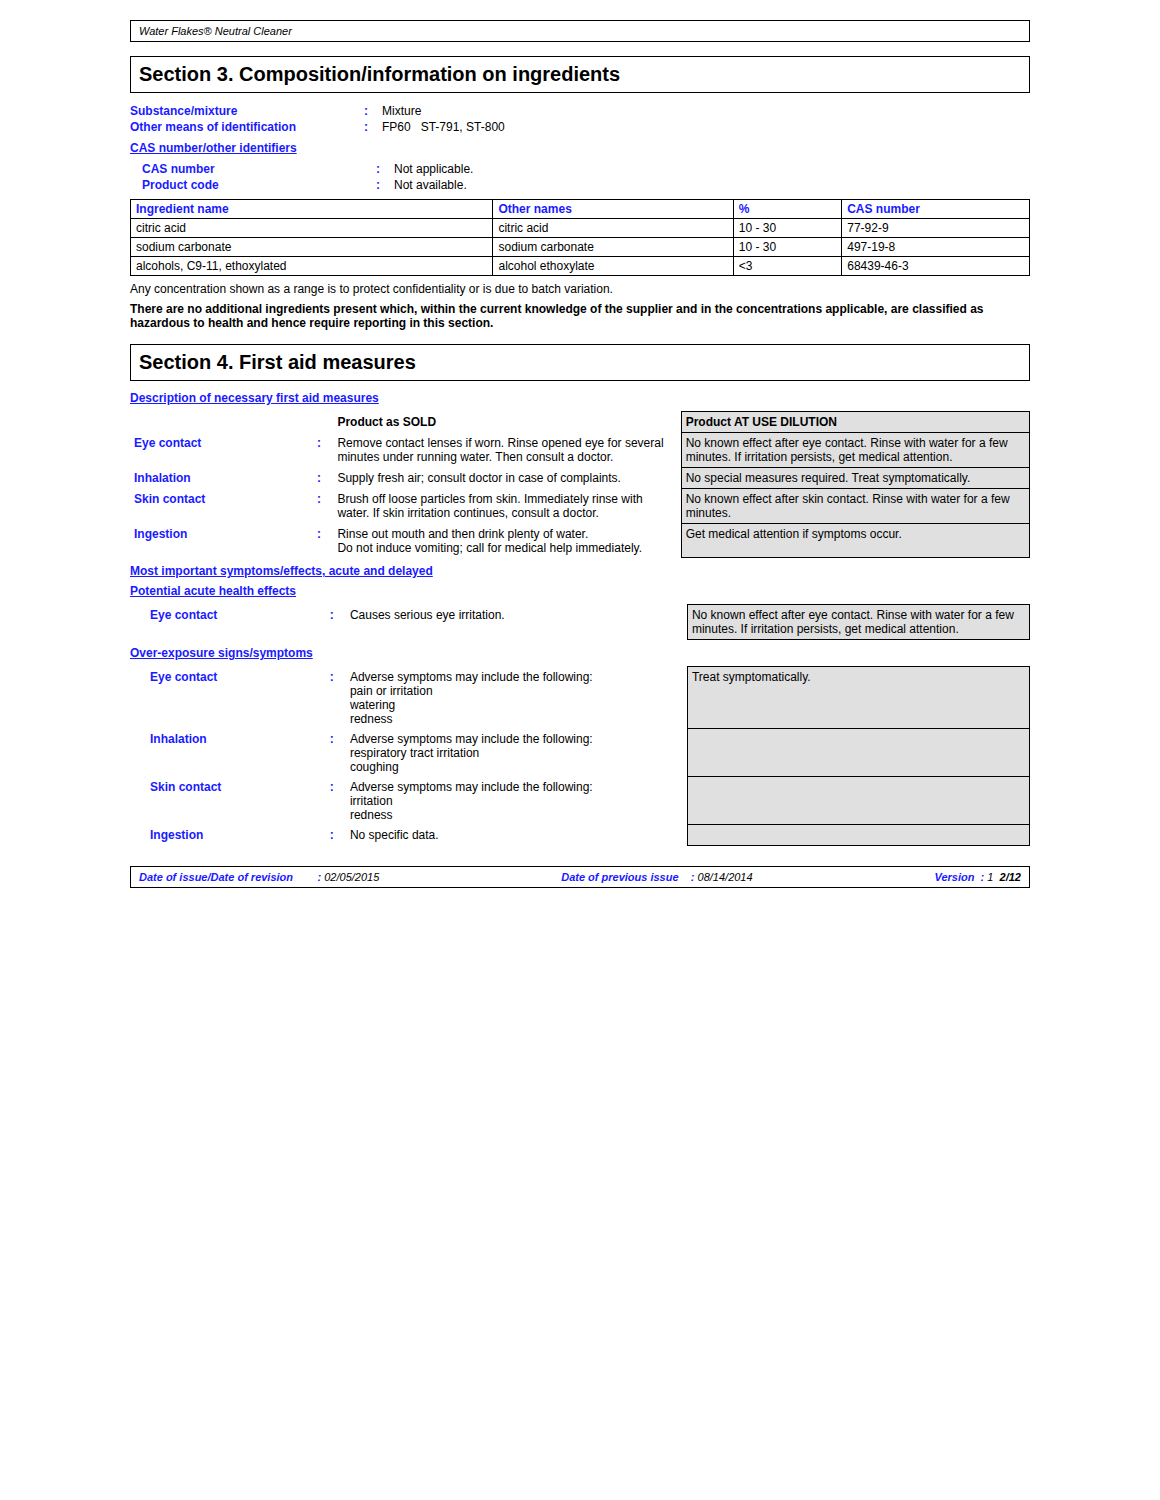Water Flakes® Neutral Cleaner
Section 3. Composition/information on ingredients
| Substance/mixture | : | Mixture |
| Other means of identification | : | FP60 ST-791, ST-800 |
CAS number/other identifiers
| CAS number | : | Not applicable. |
| Product code | : | Not available. |
| Ingredient name | Other names | % | CAS number |
| --- | --- | --- | --- |
| citric acid | citric acid | 10 - 30 | 77-92-9 |
| sodium carbonate | sodium carbonate | 10 - 30 | 497-19-8 |
| alcohols, C9-11, ethoxylated | alcohol ethoxylate | <3 | 68439-46-3 |
Any concentration shown as a range is to protect confidentiality or is due to batch variation.
There are no additional ingredients present which, within the current knowledge of the supplier and in the concentrations applicable, are classified as hazardous to health and hence require reporting in this section.
Section 4. First aid measures
Description of necessary first aid measures
| | | Product as SOLD | Product AT USE DILUTION |
| Eye contact | : | Remove contact lenses if worn. Rinse opened eye for several minutes under running water. Then consult a doctor. | No known effect after eye contact. Rinse with water for a few minutes. If irritation persists, get medical attention. |
| Inhalation | : | Supply fresh air; consult doctor in case of complaints. | No special measures required. Treat symptomatically. |
| Skin contact | : | Brush off loose particles from skin. Immediately rinse with water. If skin irritation continues, consult a doctor. | No known effect after skin contact. Rinse with water for a few minutes. |
| Ingestion | : | Rinse out mouth and then drink plenty of water. Do not induce vomiting; call for medical help immediately. | Get medical attention if symptoms occur. |
Most important symptoms/effects, acute and delayed
Potential acute health effects
| Eye contact | : | Causes serious eye irritation. | No known effect after eye contact. Rinse with water for a few minutes. If irritation persists, get medical attention. |
Over-exposure signs/symptoms
| Eye contact | : | Adverse symptoms may include the following: pain or irritation watering redness | Treat symptomatically. |
| Inhalation | : | Adverse symptoms may include the following: respiratory tract irritation coughing | |
| Skin contact | : | Adverse symptoms may include the following: irritation redness | |
| Ingestion | : | No specific data. | |
Date of issue/Date of revision : 02/05/2015 Date of previous issue : 08/14/2014 Version : 1 2/12